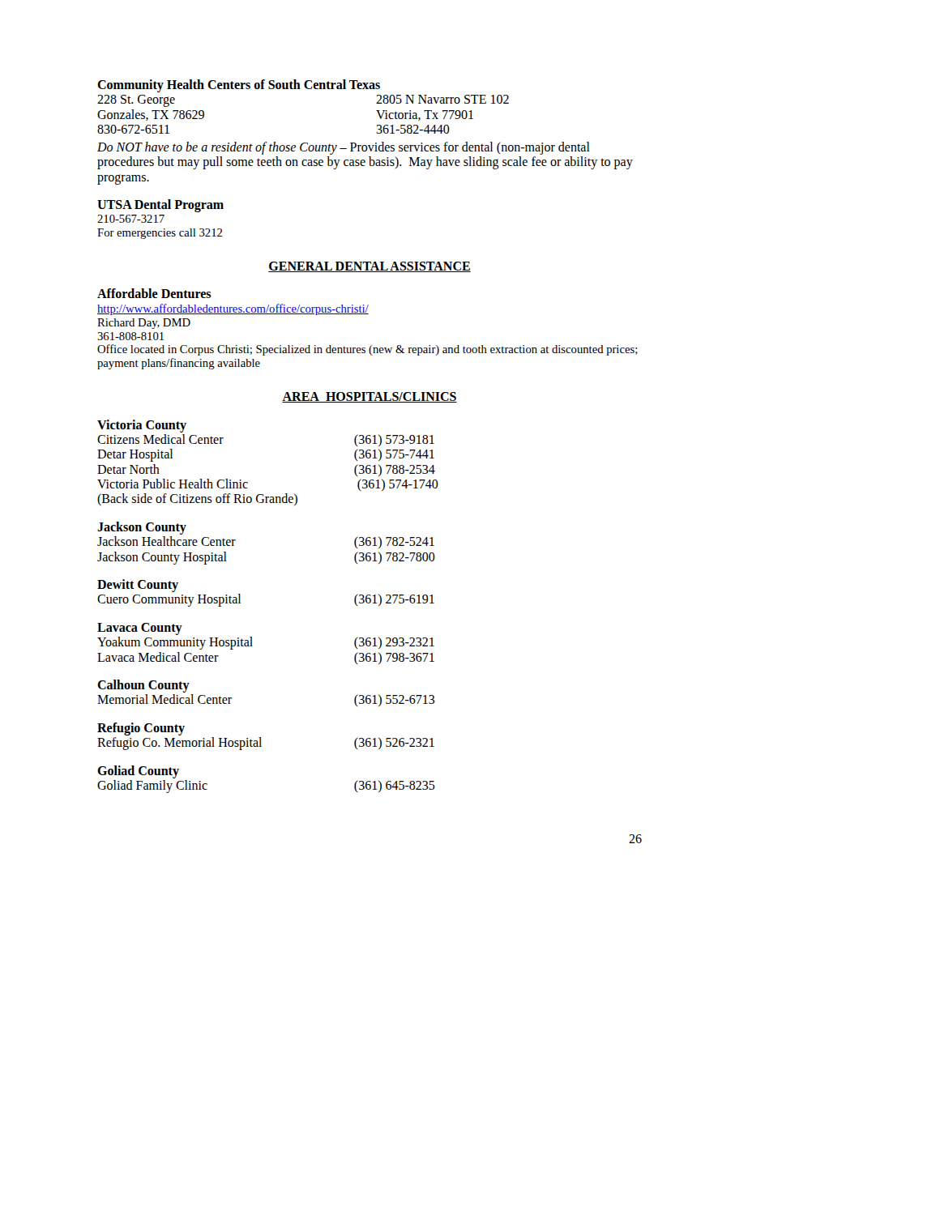Community Health Centers of South Central Texas
228 St. George
Gonzales, TX 78629
830-672-6511
2805 N Navarro STE 102
Victoria, Tx 77901
361-582-4440
Do NOT have to be a resident of those County – Provides services for dental (non-major dental procedures but may pull some teeth on case by case basis). May have sliding scale fee or ability to pay programs.
UTSA Dental Program
210-567-3217
For emergencies call 3212
GENERAL DENTAL ASSISTANCE
Affordable Dentures
http://www.affordabledentures.com/office/corpus-christi/
Richard Day, DMD
361-808-8101
Office located in Corpus Christi; Specialized in dentures (new & repair) and tooth extraction at discounted prices; payment plans/financing available
AREA HOSPITALS/CLINICS
Victoria County
| Citizens Medical Center | (361) 573-9181 |
| Detar Hospital | (361) 575-7441 |
| Detar North | (361) 788-2534 |
| Victoria Public Health Clinic | (361) 574-1740 |
| (Back side of Citizens off Rio Grande) |
Jackson County
| Jackson Healthcare Center | (361) 782-5241 |
| Jackson County Hospital | (361) 782-7800 |
Dewitt County
| Cuero Community Hospital | (361) 275-6191 |
Lavaca County
| Yoakum Community Hospital | (361) 293-2321 |
| Lavaca Medical Center | (361) 798-3671 |
Calhoun County
| Memorial Medical Center | (361) 552-6713 |
Refugio County
| Refugio Co. Memorial Hospital | (361) 526-2321 |
Goliad County
| Goliad Family Clinic | (361) 645-8235 |
26